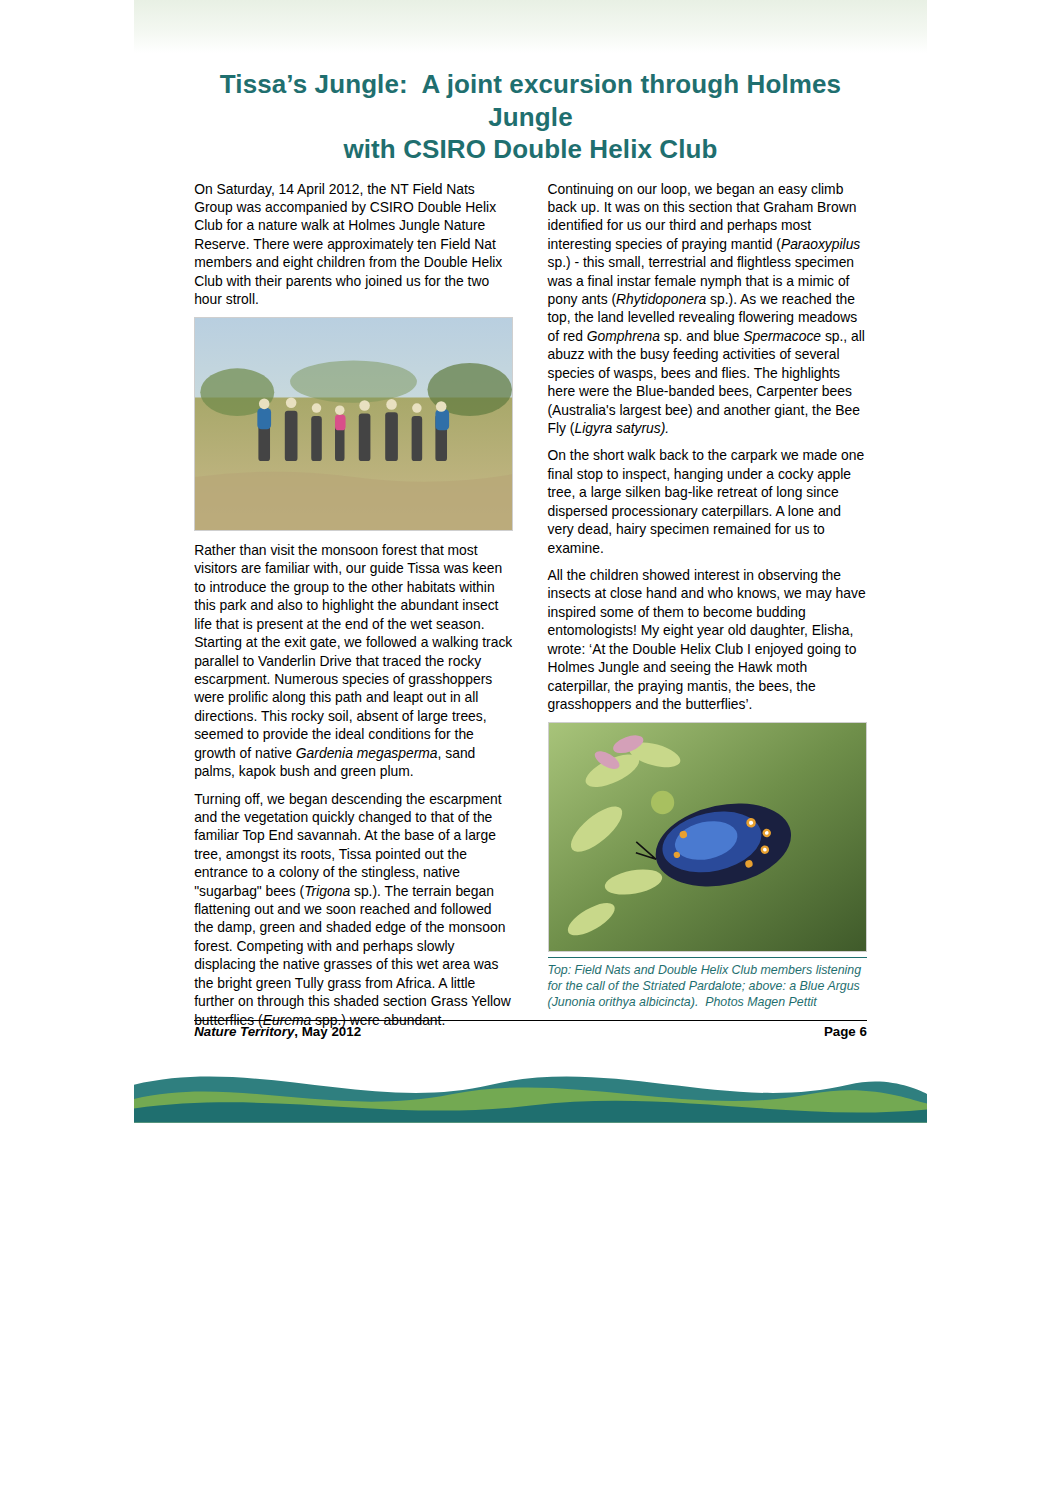Tissa’s Jungle: A joint excursion through Holmes Jungle
with CSIRO Double Helix Club
On Saturday, 14 April 2012, the NT Field Nats Group was accompanied by CSIRO Double Helix Club for a nature walk at Holmes Jungle Nature Reserve. There were approximately ten Field Nat members and eight children from the Double Helix Club with their parents who joined us for the two hour stroll.
Rather than visit the monsoon forest that most visitors are familiar with, our guide Tissa was keen to introduce the group to the other habitats within this park and also to highlight the abundant insect life that is present at the end of the wet season. Starting at the exit gate, we followed a walking track parallel to Vanderlin Drive that traced the rocky escarpment. Numerous species of grasshoppers were prolific along this path and leapt out in all directions. This rocky soil, absent of large trees, seemed to provide the ideal conditions for the growth of native Gardenia megasperma, sand palms, kapok bush and green plum.
Turning off, we began descending the escarpment and the vegetation quickly changed to that of the familiar Top End savannah. At the base of a large tree, amongst its roots, Tissa pointed out the entrance to a colony of the stingless, native "sugarbag" bees (Trigona sp.). The terrain began flattening out and we soon reached and followed the damp, green and shaded edge of the monsoon forest. Competing with and perhaps slowly displacing the native grasses of this wet area was the bright green Tully grass from Africa. A little further on through this shaded section Grass Yellow butterflies (Eurema spp.) were abundant.
Continuing on our loop, we began an easy climb back up. It was on this section that Graham Brown identified for us our third and perhaps most interesting species of praying mantid (Paraoxypilus sp.) - this small, terrestrial and flightless specimen was a final instar female nymph that is a mimic of pony ants (Rhytidoponera sp.). As we reached the top, the land levelled revealing flowering meadows of red Gomphrena sp. and blue Spermacoce sp., all abuzz with the busy feeding activities of several species of wasps, bees and flies. The highlights here were the Blue-banded bees, Carpenter bees (Australia's largest bee) and another giant, the Bee Fly (Ligyra satyrus).
On the short walk back to the carpark we made one final stop to inspect, hanging under a cocky apple tree, a large silken bag-like retreat of long since dispersed processionary caterpillars. A lone and very dead, hairy specimen remained for us to examine.
All the children showed interest in observing the insects at close hand and who knows, we may have inspired some of them to become budding entomologists! My eight year old daughter, Elisha, wrote: ‘At the Double Helix Club I enjoyed going to Holmes Jungle and seeing the Hawk moth caterpillar, the praying mantis, the bees, the grasshoppers and the butterflies’.
Top: Field Nats and Double Helix Club members listening for the call of the Striated Pardalote; above: a Blue Argus (Junonia orithya albicincta). Photos Magen Pettit
Nature Territory, May 2012 Page 6